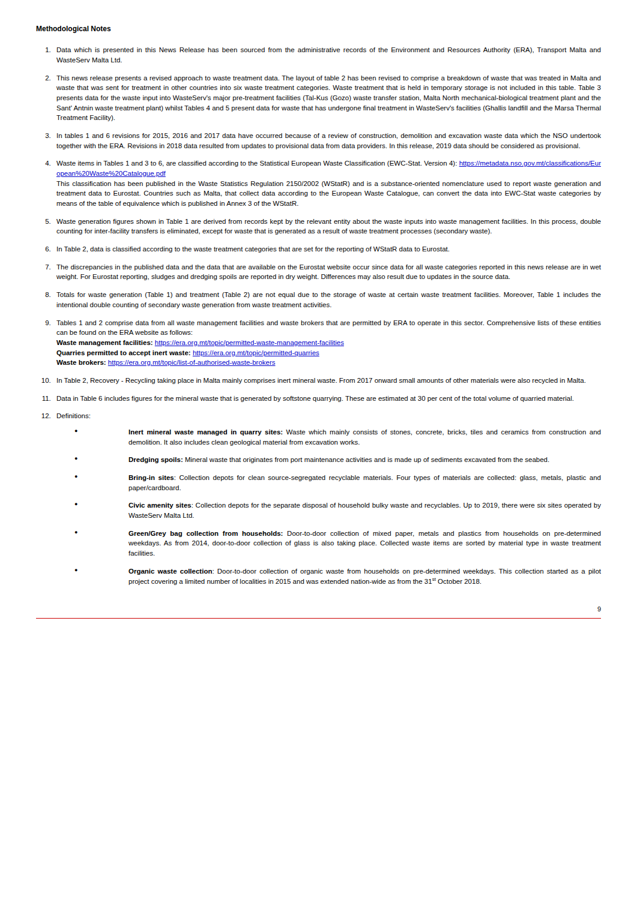Methodological Notes
Data which is presented in this News Release has been sourced from the administrative records of the Environment and Resources Authority (ERA), Transport Malta and WasteServ Malta Ltd.
This news release presents a revised approach to waste treatment data. The layout of table 2 has been revised to comprise a breakdown of waste that was treated in Malta and waste that was sent for treatment in other countries into six waste treatment categories. Waste treatment that is held in temporary storage is not included in this table. Table 3 presents data for the waste input into WasteServ's major pre-treatment facilities (Tal-Kus (Gozo) waste transfer station, Malta North mechanical-biological treatment plant and the Sant' Antnin waste treatment plant) whilst Tables 4 and 5 present data for waste that has undergone final treatment in WasteServ's facilities (Ghallis landfill and the Marsa Thermal Treatment Facility).
In tables 1 and 6 revisions for 2015, 2016 and 2017 data have occurred because of a review of construction, demolition and excavation waste data which the NSO undertook together with the ERA. Revisions in 2018 data resulted from updates to provisional data from data providers. In this release, 2019 data should be considered as provisional.
Waste items in Tables 1 and 3 to 6, are classified according to the Statistical European Waste Classification (EWC-Stat. Version 4): https://metadata.nso.gov.mt/classifications/European%20Waste%20Catalogue.pdf
This classification has been published in the Waste Statistics Regulation 2150/2002 (WStatR) and is a substance-oriented nomenclature used to report waste generation and treatment data to Eurostat. Countries such as Malta, that collect data according to the European Waste Catalogue, can convert the data into EWC-Stat waste categories by means of the table of equivalence which is published in Annex 3 of the WStatR.
Waste generation figures shown in Table 1 are derived from records kept by the relevant entity about the waste inputs into waste management facilities. In this process, double counting for inter-facility transfers is eliminated, except for waste that is generated as a result of waste treatment processes (secondary waste).
In Table 2, data is classified according to the waste treatment categories that are set for the reporting of WStatR data to Eurostat.
The discrepancies in the published data and the data that are available on the Eurostat website occur since data for all waste categories reported in this news release are in wet weight. For Eurostat reporting, sludges and dredging spoils are reported in dry weight. Differences may also result due to updates in the source data.
Totals for waste generation (Table 1) and treatment (Table 2) are not equal due to the storage of waste at certain waste treatment facilities. Moreover, Table 1 includes the intentional double counting of secondary waste generation from waste treatment activities.
Tables 1 and 2 comprise data from all waste management facilities and waste brokers that are permitted by ERA to operate in this sector. Comprehensive lists of these entities can be found on the ERA website as follows:
Waste management facilities: https://era.org.mt/topic/permitted-waste-management-facilities
Quarries permitted to accept inert waste: https://era.org.mt/topic/permitted-quarries
Waste brokers: https://era.org.mt/topic/list-of-authorised-waste-brokers
In Table 2, Recovery - Recycling taking place in Malta mainly comprises inert mineral waste. From 2017 onward small amounts of other materials were also recycled in Malta.
Data in Table 6 includes figures for the mineral waste that is generated by softstone quarrying. These are estimated at 30 per cent of the total volume of quarried material.
Definitions:
Inert mineral waste managed in quarry sites: Waste which mainly consists of stones, concrete, bricks, tiles and ceramics from construction and demolition. It also includes clean geological material from excavation works.
Dredging spoils: Mineral waste that originates from port maintenance activities and is made up of sediments excavated from the seabed.
Bring-in sites: Collection depots for clean source-segregated recyclable materials. Four types of materials are collected: glass, metals, plastic and paper/cardboard.
Civic amenity sites: Collection depots for the separate disposal of household bulky waste and recyclables. Up to 2019, there were six sites operated by WasteServ Malta Ltd.
Green/Grey bag collection from households: Door-to-door collection of mixed paper, metals and plastics from households on pre-determined weekdays. As from 2014, door-to-door collection of glass is also taking place. Collected waste items are sorted by material type in waste treatment facilities.
Organic waste collection: Door-to-door collection of organic waste from households on pre-determined weekdays. This collection started as a pilot project covering a limited number of localities in 2015 and was extended nation-wide as from the 31st October 2018.
9